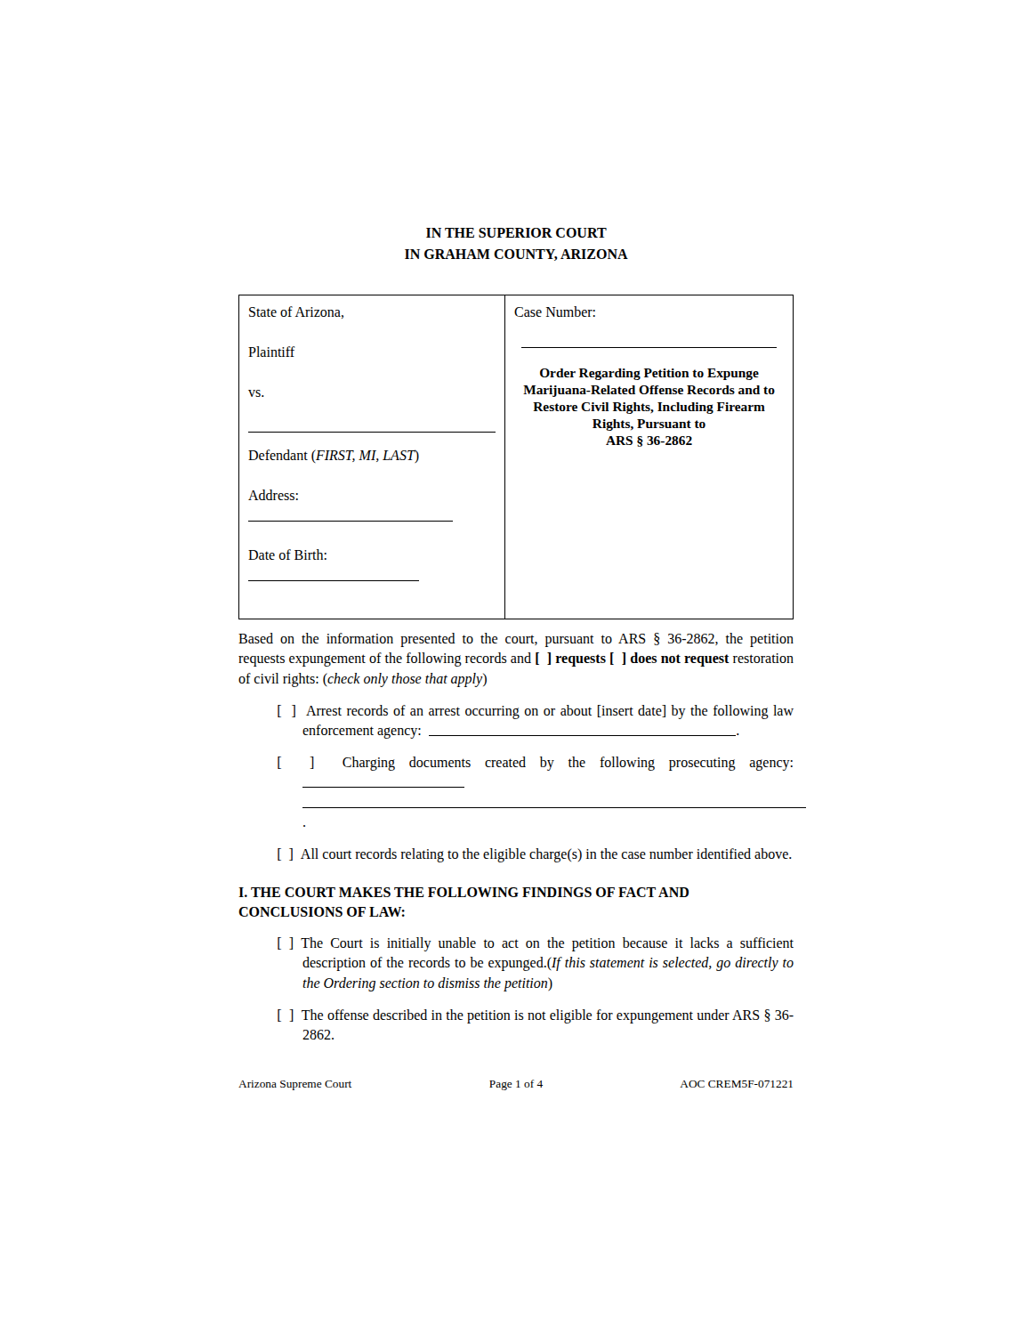IN THE SUPERIOR COURT
IN GRAHAM COUNTY, ARIZONA
| State of Arizona, Plaintiff vs. Defendant ( FIRST, MI, LAST ) Address: Date of Birth: | Case Number: Order Regarding Petition to Expunge Marijuana-Related Offense Records and to Restore Civil Rights, Including Firearm Rights, Pursuant to ARS § 36-2862 |
Based on the information presented to the court, pursuant to ARS § 36-2862, the petition requests expungement of the following records and [ ] requests [ ] does not request restoration of civil rights: (check only those that apply)
[ ] Arrest records of an arrest occurring on or about [insert date] by the following law enforcement agency: .
[ ] Charging documents created by the following prosecuting agency: .
[ ] All court records relating to the eligible charge(s) in the case number identified above.
I. THE COURT MAKES THE FOLLOWING FINDINGS OF FACT AND CONCLUSIONS OF LAW:
[ ] The Court is initially unable to act on the petition because it lacks a sufficient description of the records to be expunged.(If this statement is selected, go directly to the Ordering section to dismiss the petition)
[ ] The offense described in the petition is not eligible for expungement under ARS § 36-2862.
Arizona Supreme Court Page 1 of 4 AOC CREM5F-071221